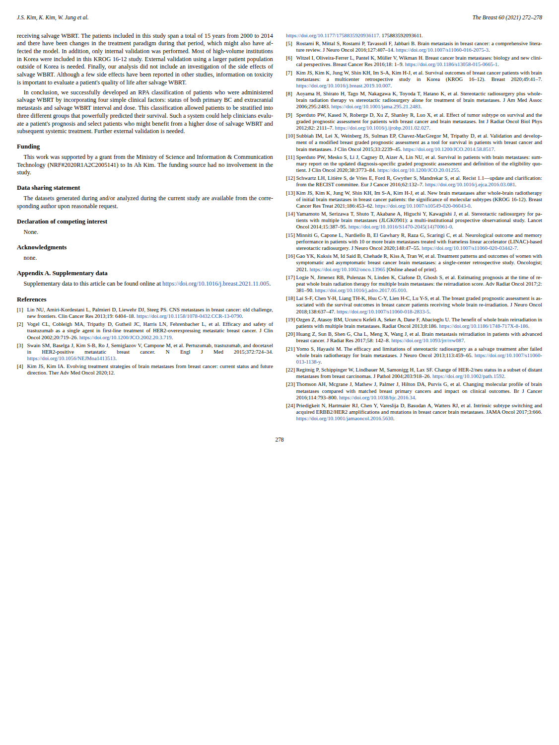J.S. Kim, K. Kim, W. Jung et al.
The Breast 60 (2021) 272–278
receiving salvage WBRT. The patients included in this study span a total of 15 years from 2000 to 2014 and there have been changes in the treatment paradigm during that period, which might also have affected the model. In addition, only internal validation was performed. Most of high-volume institutions in Korea were included in this KROG 16-12 study. External validation using a larger patient population outside of Korea is needed. Finally, our analysis did not include an investigation of the side effects of salvage WBRT. Although a few side effects have been reported in other studies, information on toxicity is important to evaluate a patient's quality of life after salvage WBRT.
In conclusion, we successfully developed an RPA classification of patients who were administered salvage WBRT by incorporating four simple clinical factors: status of both primary BC and extracranial metastasis and salvage WBRT interval and dose. This classification allowed patients to be stratified into three different groups that powerfully predicted their survival. Such a system could help clinicians evaluate a patient's prognosis and select patients who might benefit from a higher dose of salvage WBRT and subsequent systemic treatment. Further external validation is needed.
Funding
This work was supported by a grant from the Ministry of Science and Information & Communication Technology (NRF#2020R1A2C2005141) to In Ah Kim. The funding source had no involvement in the study.
Data sharing statement
The datasets generated during and/or analyzed during the current study are available from the corresponding author upon reasonable request.
Declaration of competing interest
None.
Acknowledgments
none.
Appendix A. Supplementary data
Supplementary data to this article can be found online at https://doi.org/10.1016/j.breast.2021.11.005.
References
Lin NU, Amiri-Kordestani L, Palmieri D, Liewehr DJ, Steeg PS. CNS metastases in breast cancer: old challenge, new frontiers. Clin Cancer Res 2013;19: 6404–18. https://doi.org/10.1158/1078-0432.CCR-13-0790.
Vogel CL, Cobleigh MA, Tripathy D, Gutheil JC, Harris LN, Fehrenbacher L, et al. Efficacy and safety of trastuzumab as a single agent in first-line treatment of HER2-overexpressing metastatic breast cancer. J Clin Oncol 2002;20:719–26. https://doi.org/10.1200/JCO.2002.20.3.719.
Swain SM, Baselga J, Kim S-B, Ro J, Semiglazov V, Campone M, et al. Pertuzumab, trastuzumab, and docetaxel in HER2-positive metastatic breast cancer. N Engl J Med 2015;372:724–34. https://doi.org/10.1056/NEJMoa1413513.
Kim JS, Kim IA. Evolving treatment strategies of brain metastases from breast cancer: current status and future direction. Ther Adv Med Oncol 2020;12.
https://doi.org/10.1177/1758835920936117. 175883592093611.
Rostami R, Mittal S, Rostami P, Tavassoli F, Jabbari B. Brain metastasis in breast cancer: a comprehensive literature review. J Neuro Oncol 2016;127:407–14. https://doi.org/10.1007/s11060-016-2075-3.
Witzel I, Oliveira-Ferrer L, Pantel K, Müller V, Wikman H. Breast cancer brain metastases: biology and new clinical perspectives. Breast Cancer Res 2016;18: 1–9. https://doi.org/10.1186/s13058-015-0665-1.
Kim JS, Kim K, Jung W, Shin KH, Im S-A, Kim H-J, et al. Survival outcomes of breast cancer patients with brain metastases: a multicenter retrospective study in Korea (KROG 16–12). Breast 2020;49:41–7. https://doi.org/10.1016/j.breast.2019.10.007.
Aoyama H, Shirato H, Tago M, Nakagawa K, Toyoda T, Hatano K, et al. Stereotactic radiosurgery plus whole-brain radiation therapy vs stereotactic radiosurgery alone for treatment of brain metastases. J Am Med Assoc 2006;295:2483. https://doi.org/10.1001/jama.295.21.2483.
Sperduto PW, Kased N, Roberge D, Xu Z, Shanley R, Luo X, et al. Effect of tumor subtype on survival and the graded prognostic assessment for patients with breast cancer and brain metastases. Int J Radiat Oncol Biol Phys 2012;82: 2111–7. https://doi.org/10.1016/j.ijrobp.2011.02.027.
Subbiah IM, Lei X, Weinberg JS, Sulman EP, Chavez-MacGregor M, Tripathy D, et al. Validation and development of a modified breast graded prognostic assessment as a tool for survival in patients with breast cancer and brain metastases. J Clin Oncol 2015;33:2239–45. https://doi.org/10.1200/JCO.2014.58.8517.
Sperduto PW, Mesko S, Li J, Cagney D, Aizer A, Lin NU, et al. Survival in patients with brain metastases: summary report on the updated diagnosis-specific graded prognostic assessment and definition of the eligibility quotient. J Clin Oncol 2020;38:3773–84. https://doi.org/10.1200/JCO.20.01255.
Schwartz LH, Litière S, de Vries E, Ford R, Gwyther S, Mandrekar S, et al. Recist 1.1—update and clarification: from the RECIST committee. Eur J Cancer 2016;62:132–7. https://doi.org/10.1016/j.ejca.2016.03.081.
Kim JS, Kim K, Jung W, Shin KH, Im S-A, Kim H-J, et al. New brain metastases after whole-brain radiotherapy of initial brain metastases in breast cancer patients: the significance of molecular subtypes (KROG 16-12). Breast Cancer Res Treat 2021;186:453–62. https://doi.org/10.1007/s10549-020-06043-0.
Yamamoto M, Serizawa T, Shuto T, Akabane A, Higuchi Y, Kawagishi J, et al. Stereotactic radiosurgery for patients with multiple brain metastases (JLGK0901): a multi-institutional prospective observational study. Lancet Oncol 2014;15:387–95. https://doi.org/10.1016/S1470-2045(14)70061-0.
Minniti G, Capone L, Nardiello B, El Gawhary R, Raza G, Scaringi C, et al. Neurological outcome and memory performance in patients with 10 or more brain metastases treated with frameless linear accelerator (LINAC)-based stereotactic radiosurgery. J Neuro Oncol 2020;148:47–55. https://doi.org/10.1007/s11060-020-03442-7.
Gao YK, Kuksis M, Id Said B, Chehade R, Kiss A, Tran W, et al. Treatment patterns and outcomes of women with symptomatic and asymptomatic breast cancer brain metastases: a single-center retrospective study. Oncologist; 2021. https://doi.org/10.1002/onco.13965 [Online ahead of print].
Logie N, Jimenez RB, Pulenzas N, Linden K, Ciafone D, Ghosh S, et al. Estimating prognosis at the time of repeat whole brain radiation therapy for multiple brain metastases: the reirradiation score. Adv Radiat Oncol 2017;2: 381–90. https://doi.org/10.1016/j.adro.2017.05.010.
Lai S-F, Chen Y-H, Liang TH-K, Hsu C-Y, Lien H-C, Lu Y-S, et al. The breast graded prognostic assessment is associated with the survival outcomes in breast cancer patients receiving whole brain re-irradiation. J Neuro Oncol 2018;138:637–47. https://doi.org/10.1007/s11060-018-2833-5.
Ozgen Z, Atasoy BM, Ucuncu Kefeli A, Seker A, Dane F, Abacioglu U. The benefit of whole brain reirradiation in patients with multiple brain metastases. Radiat Oncol 2013;8:186. https://doi.org/10.1186/1748-717X-8-186.
Huang Z, Sun B, Shen G, Cha L, Meng X, Wang J, et al. Brain metastasis reirradiation in patients with advanced breast cancer. J Radiat Res 2017;58: 142–8. https://doi.org/10.1093/jrr/rrw087.
Yomo S, Hayashi M. The efficacy and limitations of stereotactic radiosurgery as a salvage treatment after failed whole brain radiotherapy for brain metastases. J Neuro Oncol 2013;113:459–65. https://doi.org/10.1007/s11060-013-1138-y.
Regitnig P, Schippinger W, Lindbauer M, Samonigg H, Lax SF. Change of HER-2/neu status in a subset of distant metastases from breast carcinomas. J Pathol 2004;203:918–26. https://doi.org/10.1002/path.1592.
Thomson AH, Mcgrane J, Mathew J, Palmer J, Hilton DA, Purvis G, et al. Changing molecular profile of brain metastases compared with matched breast primary cancers and impact on clinical outcomes. Br J Cancer 2016;114:793–800. https://doi.org/10.1038/bjc.2016.34.
Priedigkeit N, Hartmaier RJ, Chen Y, Vareslija D, Basudan A, Watters RJ, et al. Intrinsic subtype switching and acquired ERBB2/HER2 amplifications and mutations in breast cancer brain metastases. JAMA Oncol 2017;3:666. https://doi.org/10.1001/jamaoncol.2016.5630.
278